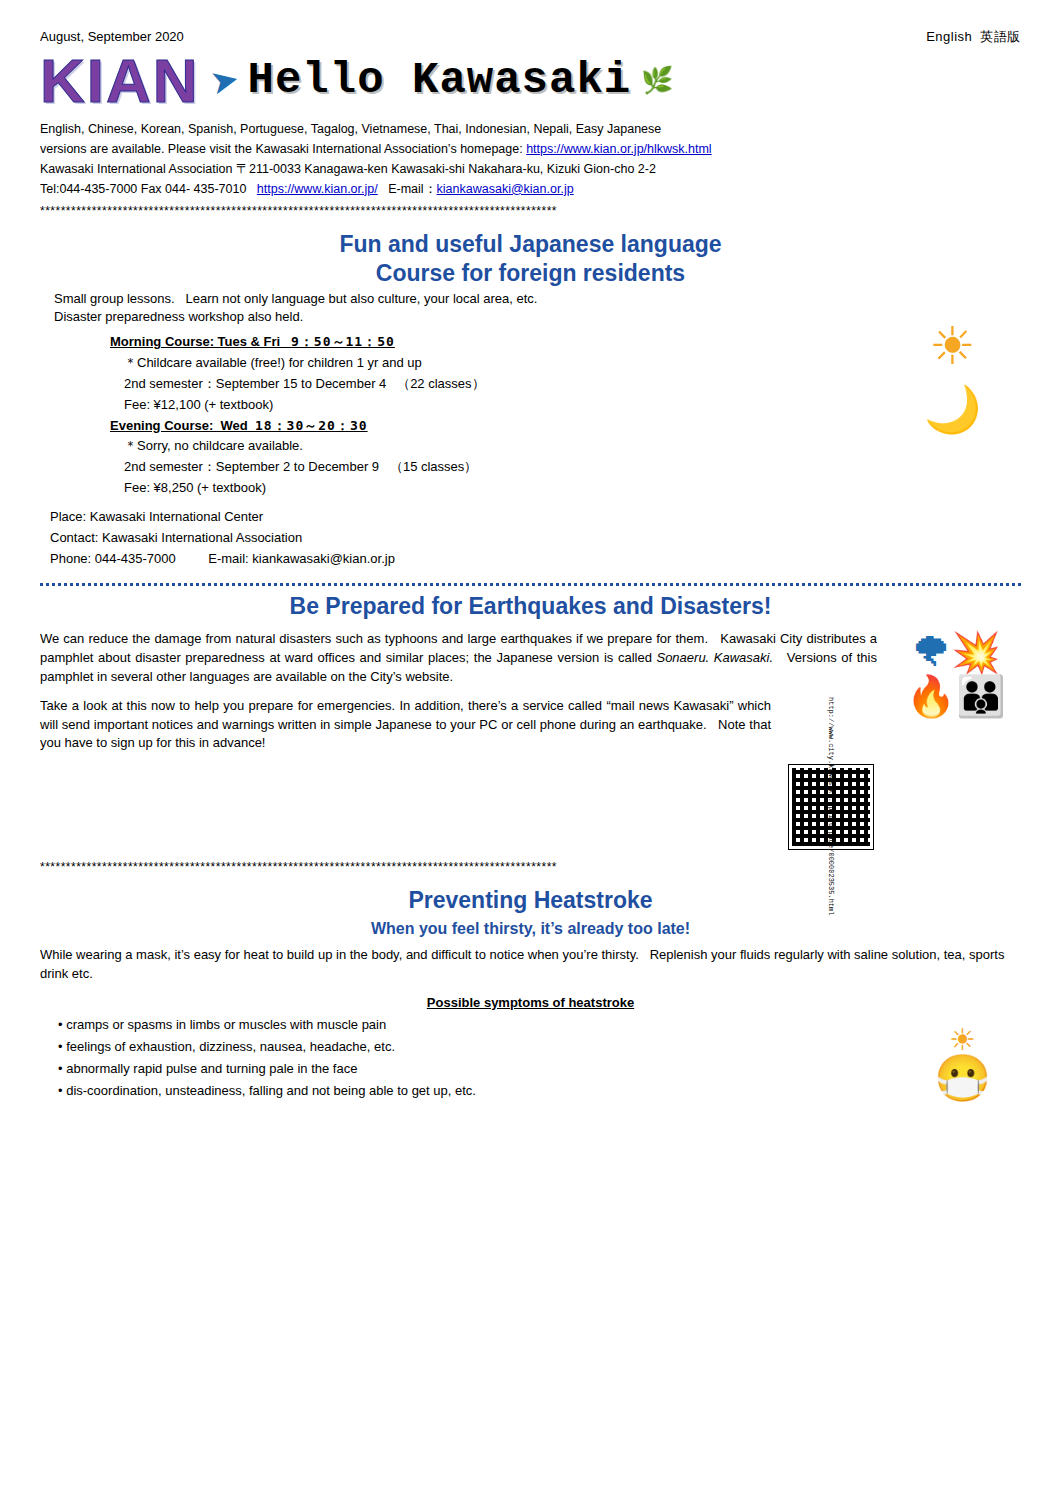August, September 2020
English 英語版
KIAN ➤ Hello Kawasaki 🌿
English, Chinese, Korean, Spanish, Portuguese, Tagalog, Vietnamese, Thai, Indonesian, Nepali, Easy Japanese
versions are available. Please visit the Kawasaki International Association’s homepage: https://www.kian.or.jp/hlkwsk.html
Kawasaki International Association 〒211-0033 Kanagawa-ken Kawasaki-shi Nakahara-ku, Kizuki Gion-cho 2-2
Tel:044-435-7000 Fax 044- 435-7010 https://www.kian.or.jp/ E-mail：kiankawasaki@kian.or.jp
****************************************************************************************************
Fun and useful Japanese language
Course for foreign residents
☀ 🌙
Small group lessons. Learn not only language but also culture, your local area, etc.
Disaster preparedness workshop also held.
Morning Course: Tues & Fri 9：50～11：50
＊Childcare available (free!) for children 1 yr and up
2nd semester：September 15 to December 4 （22 classes）
Fee: ¥12,100 (+ textbook)
Evening Course: Wed 18：30～20：30
＊Sorry, no childcare available.
2nd semester：September 2 to December 9 （15 classes）
Fee: ¥8,250 (+ textbook)
Place: Kawasaki International Center
Contact: Kawasaki International Association
Phone: 044-435-7000 E-mail: kiankawasaki@kian.or.jp
Be Prepared for Earthquakes and Disasters!
🌪💥
🔥👪
We can reduce the damage from natural disasters such as typhoons and large earthquakes if we prepare for them. Kawasaki City distributes a pamphlet about disaster preparedness at ward offices and similar places; the Japanese version is called Sonaeru. Kawasaki. Versions of this pamphlet in several other languages are available on the City’s website.
http://www.city.kawasaki.jp/170/page/0000023535.html
Take a look at this now to help you prepare for emergencies. In addition, there’s a service called “mail news Kawasaki” which will send important notices and warnings written in simple Japanese to your PC or cell phone during an earthquake. Note that you have to sign up for this in advance!
****************************************************************************************************
Preventing Heatstroke
When you feel thirsty, it’s already too late!
While wearing a mask, it’s easy for heat to build up in the body, and difficult to notice when you’re thirsty. Replenish your fluids regularly with saline solution, tea, sports drink etc.
Possible symptoms of heatstroke
cramps or spasms in limbs or muscles with muscle pain
feelings of exhaustion, dizziness, nausea, headache, etc.
abnormally rapid pulse and turning pale in the face
dis-coordination, unsteadiness, falling and not being able to get up, etc.
☀ 😷